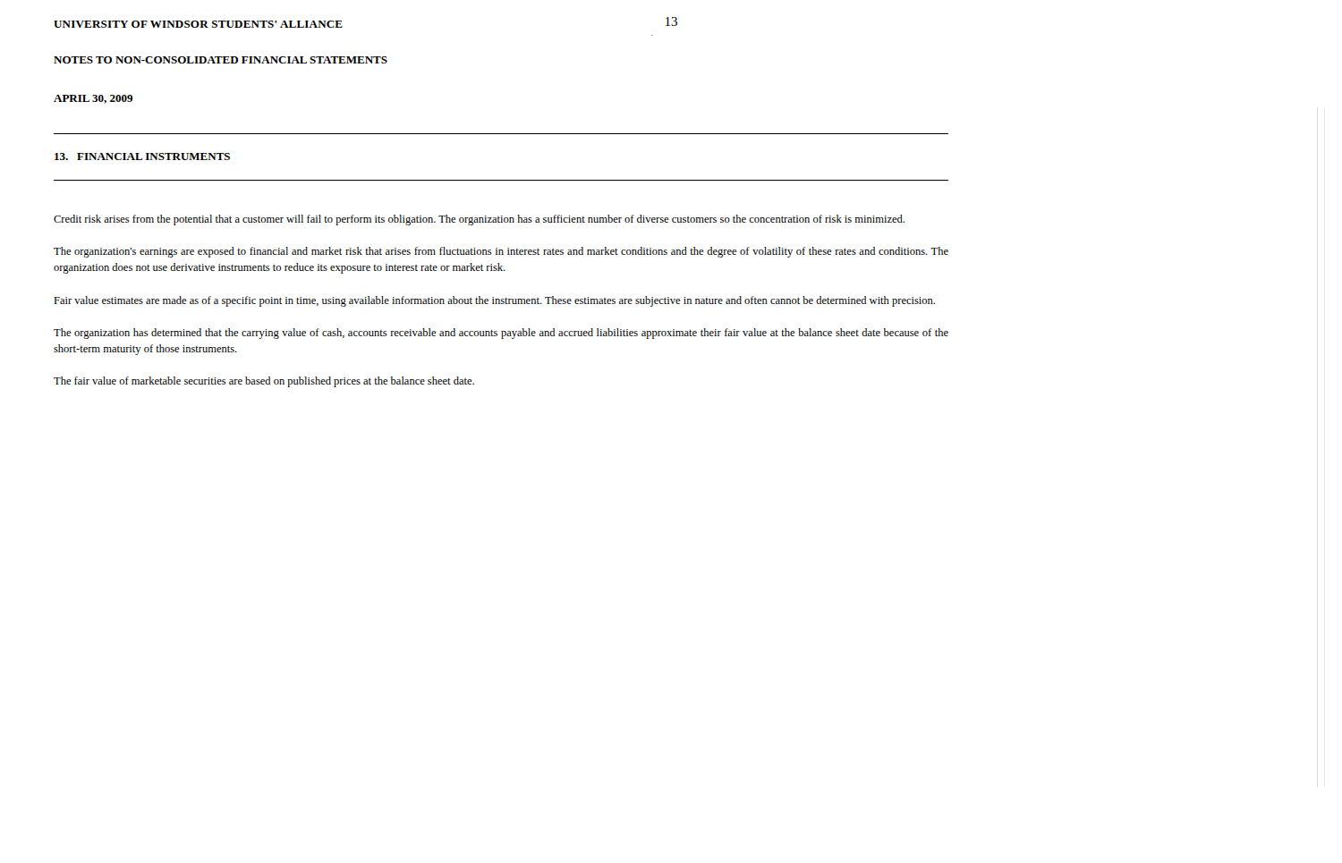13
.
UNIVERSITY OF WINDSOR STUDENTS' ALLIANCE
NOTES TO NON-CONSOLIDATED FINANCIAL STATEMENTS
APRIL 30, 2009
13. FINANCIAL INSTRUMENTS
Credit risk arises from the potential that a customer will fail to perform its obligation. The organization has a sufficient number of diverse customers so the concentration of risk is minimized.
The organization's earnings are exposed to financial and market risk that arises from fluctuations in interest rates and market conditions and the degree of volatility of these rates and conditions. The organization does not use derivative instruments to reduce its exposure to interest rate or market risk.
Fair value estimates are made as of a specific point in time, using available information about the instrument. These estimates are subjective in nature and often cannot be determined with precision.
The organization has determined that the carrying value of cash, accounts receivable and accounts payable and accrued liabilities approximate their fair value at the balance sheet date because of the short-term maturity of those instruments.
The fair value of marketable securities are based on published prices at the balance sheet date.